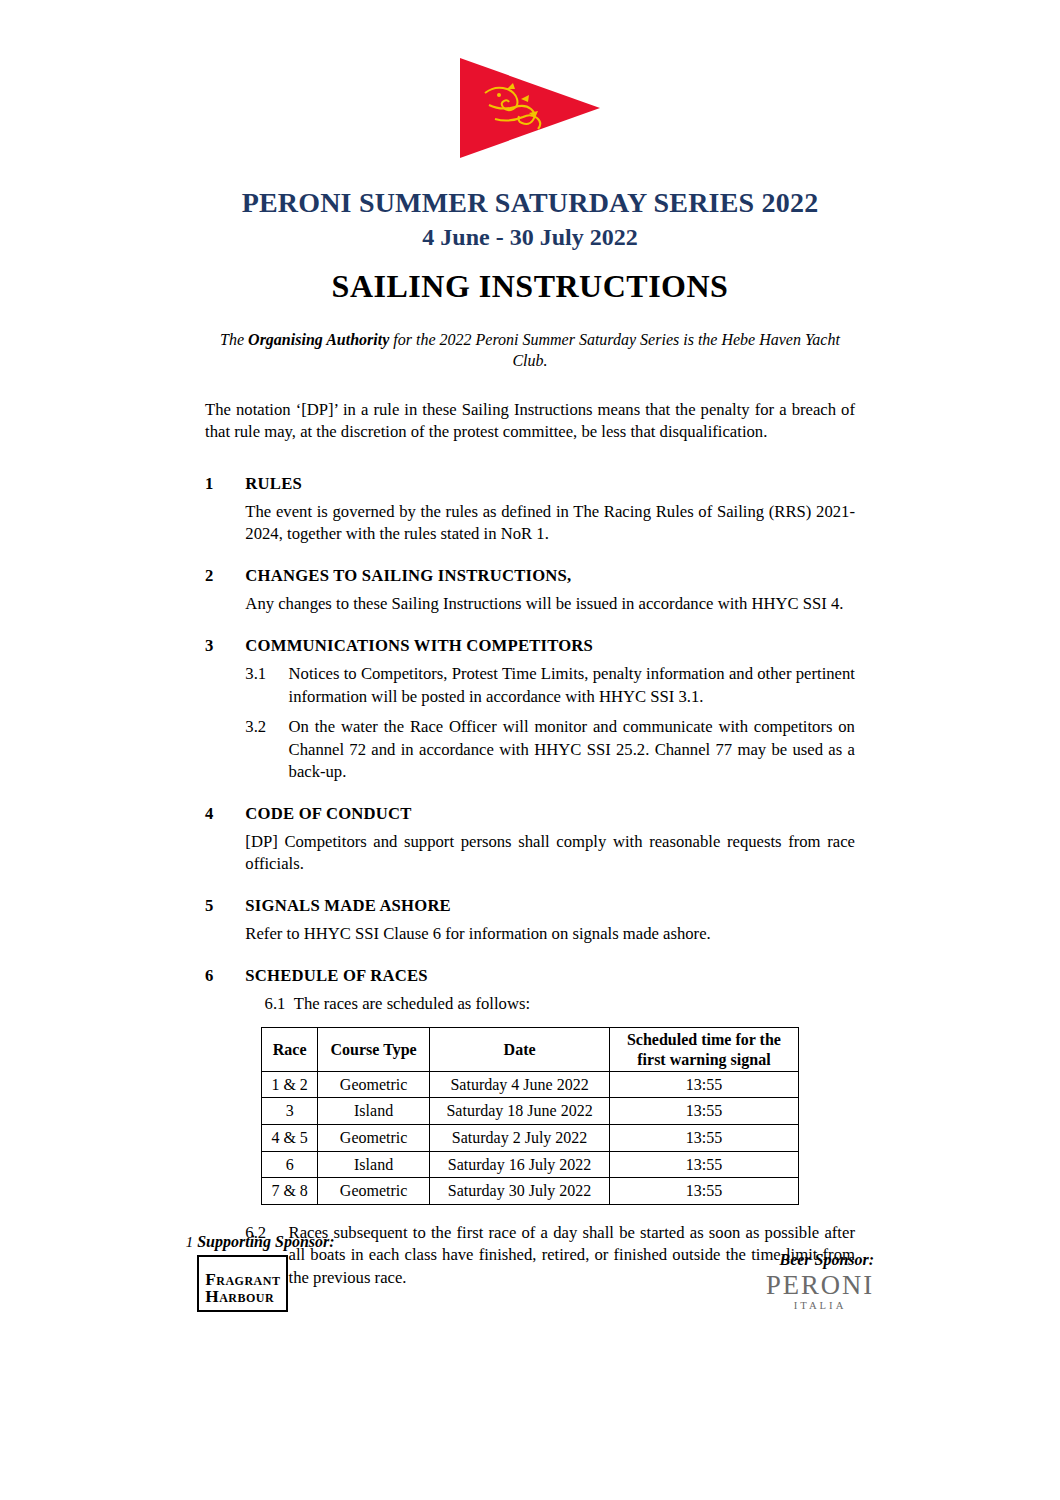PERONI SUMMER SATURDAY SERIES 2022
4 June - 30 July 2022
SAILING INSTRUCTIONS
The Organising Authority for the 2022 Peroni Summer Saturday Series is the Hebe Haven Yacht Club.
The notation ‘[DP]’ in a rule in these Sailing Instructions means that the penalty for a breach of that rule may, at the discretion of the protest committee, be less that disqualification.
1
RULES
The event is governed by the rules as defined in The Racing Rules of Sailing (RRS) 2021-2024, together with the rules stated in NoR 1.
2
CHANGES TO SAILING INSTRUCTIONS,
Any changes to these Sailing Instructions will be issued in accordance with HHYC SSI 4.
3
COMMUNICATIONS WITH COMPETITORS
3.1
Notices to Competitors, Protest Time Limits, penalty information and other pertinent information will be posted in accordance with HHYC SSI 3.1.
3.2
On the water the Race Officer will monitor and communicate with competitors on Channel 72 and in accordance with HHYC SSI 25.2. Channel 77 may be used as a back-up.
4
CODE OF CONDUCT
[DP] Competitors and support persons shall comply with reasonable requests from race officials.
5
SIGNALS MADE ASHORE
Refer to HHYC SSI Clause 6 for information on signals made ashore.
6
SCHEDULE OF RACES
6.1 The races are scheduled as follows:
| Race | Course Type | Date | Scheduled time for the first warning signal |
| --- | --- | --- | --- |
| 1 & 2 | Geometric | Saturday 4 June 2022 | 13:55 |
| 3 | Island | Saturday 18 June 2022 | 13:55 |
| 4 & 5 | Geometric | Saturday 2 July 2022 | 13:55 |
| 6 | Island | Saturday 16 July 2022 | 13:55 |
| 7 & 8 | Geometric | Saturday 30 July 2022 | 13:55 |
6.2
Races subsequent to the first race of a day shall be started as soon as possible after all boats in each class have finished, retired, or finished outside the time limit from the previous race.
1
Supporting Sponsor:
FRAGRANT
HARBOUR
Beer Sponsor:
PERONIITALIA